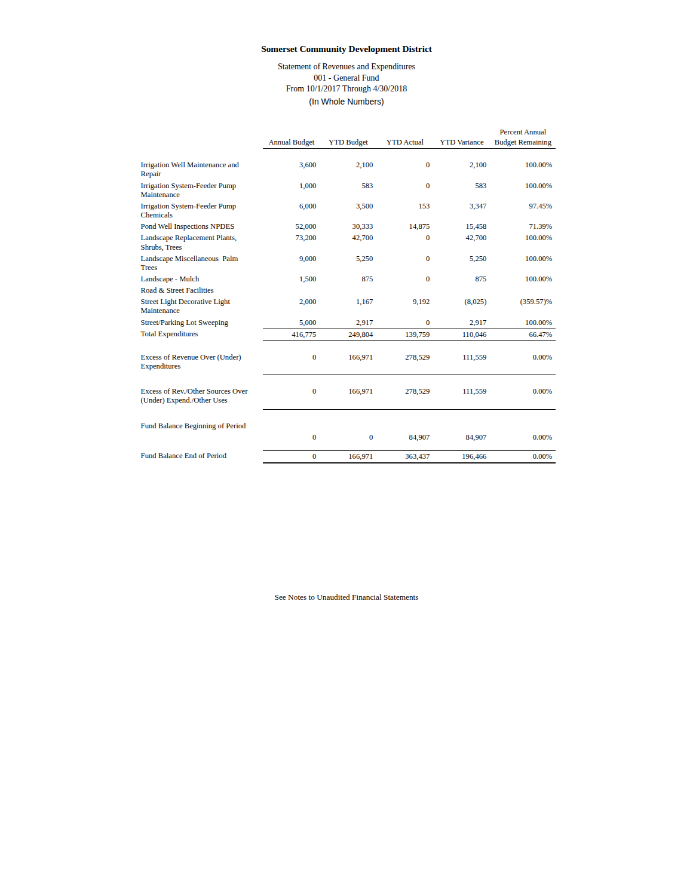Somerset Community Development District
Statement of Revenues and Expenditures
001 - General Fund
From 10/1/2017 Through 4/30/2018
(In Whole Numbers)
| | | | | | Percent Annual |
| --- | --- | --- | --- | --- | --- |
| | Annual Budget | YTD Budget | YTD Actual | YTD Variance | Budget Remaining |
| Irrigation Well Maintenance and Repair | 3,600 | 2,100 | 0 | 2,100 | 100.00% |
| Irrigation System-Feeder Pump Maintenance | 1,000 | 583 | 0 | 583 | 100.00% |
| Irrigation System-Feeder Pump Chemicals | 6,000 | 3,500 | 153 | 3,347 | 97.45% |
| Pond Well Inspections NPDES | 52,000 | 30,333 | 14,875 | 15,458 | 71.39% |
| Landscape Replacement Plants, Shrubs, Trees | 73,200 | 42,700 | 0 | 42,700 | 100.00% |
| Landscape Miscellaneous Palm Trees | 9,000 | 5,250 | 0 | 5,250 | 100.00% |
| Landscape - Mulch | 1,500 | 875 | 0 | 875 | 100.00% |
| Road & Street Facilities | | | | | |
| Street Light Decorative Light Maintenance | 2,000 | 1,167 | 9,192 | (8,025) | (359.57)% |
| Street/Parking Lot Sweeping | 5,000 | 2,917 | 0 | 2,917 | 100.00% |
| Total Expenditures | 416,775 | 249,804 | 139,759 | 110,046 | 66.47% |
| Excess of Revenue Over (Under) Expenditures | 0 | 166,971 | 278,529 | 111,559 | 0.00% |
| Excess of Rev./Other Sources Over (Under) Expend./Other Uses | 0 | 166,971 | 278,529 | 111,559 | 0.00% |
| Fund Balance Beginning of Period | | | | | |
| | 0 | 0 | 84,907 | 84,907 | 0.00% |
| Fund Balance End of Period | 0 | 166,971 | 363,437 | 196,466 | 0.00% |
See Notes to Unaudited Financial Statements